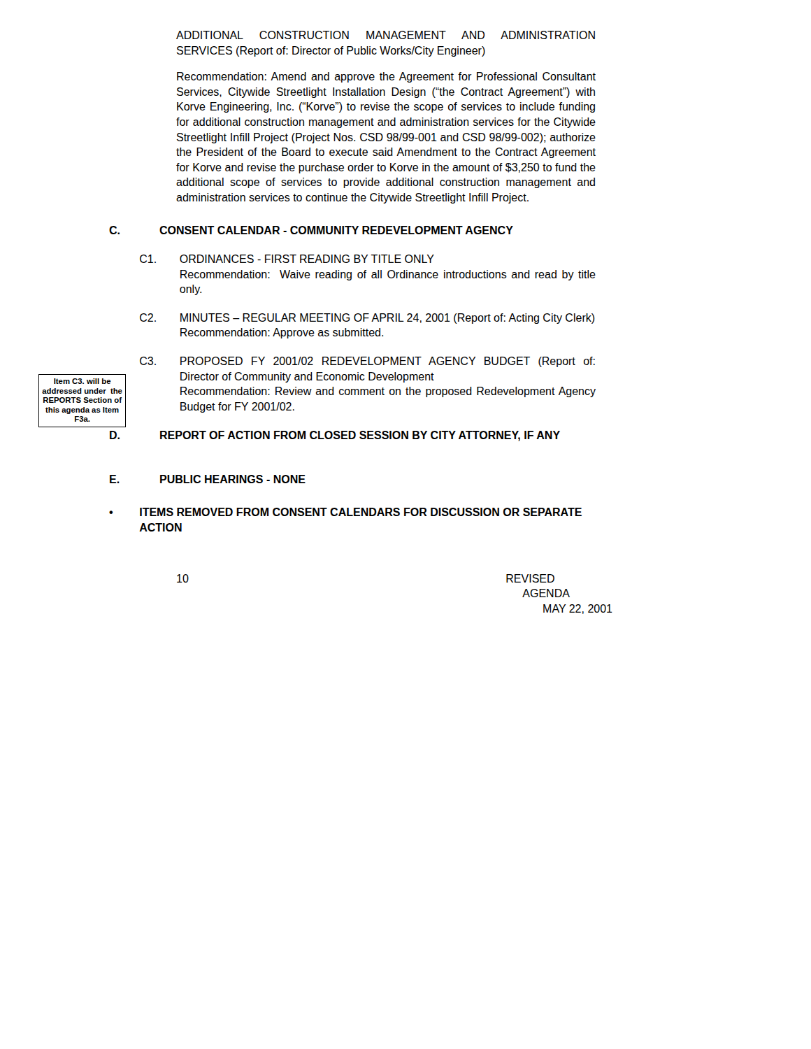ADDITIONAL CONSTRUCTION MANAGEMENT AND ADMINISTRATION SERVICES (Report of: Director of Public Works/City Engineer)
Recommendation: Amend and approve the Agreement for Professional Consultant Services, Citywide Streetlight Installation Design (“the Contract Agreement”) with Korve Engineering, Inc. (“Korve”) to revise the scope of services to include funding for additional construction management and administration services for the Citywide Streetlight Infill Project (Project Nos. CSD 98/99-001 and CSD 98/99-002); authorize the President of the Board to execute said Amendment to the Contract Agreement for Korve and revise the purchase order to Korve in the amount of $3,250 to fund the additional scope of services to provide additional construction management and administration services to continue the Citywide Streetlight Infill Project.
C.
CONSENT CALENDAR - COMMUNITY REDEVELOPMENT AGENCY
C1.
ORDINANCES - FIRST READING BY TITLE ONLY
Recommendation: Waive reading of all Ordinance introductions and read by title only.
C2.
MINUTES – REGULAR MEETING OF APRIL 24, 2001 (Report of: Acting City Clerk)
Recommendation: Approve as submitted.
Item C3. will be addressed under the REPORTS Section of this agenda as Item F3a.
C3.
PROPOSED FY 2001/02 REDEVELOPMENT AGENCY BUDGET (Report of: Director of Community and Economic Development
Recommendation: Review and comment on the proposed Redevelopment Agency Budget for FY 2001/02.
D.
REPORT OF ACTION FROM CLOSED SESSION BY CITY ATTORNEY, IF ANY
E.
PUBLIC HEARINGS - NONE
•
ITEMS REMOVED FROM CONSENT CALENDARS FOR DISCUSSION OR SEPARATE ACTION
10
REVISED
AGENDA
MAY 22, 2001